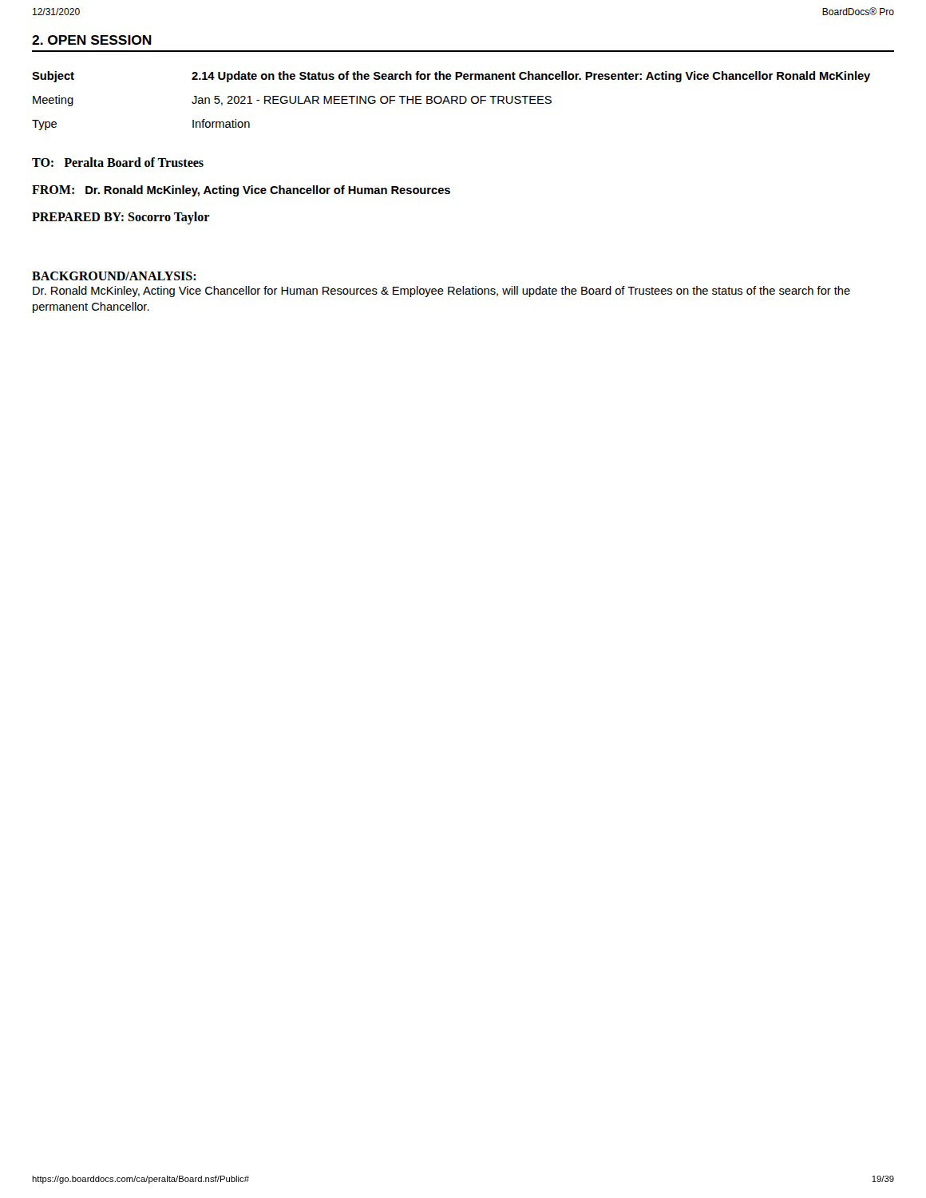12/31/2020 BoardDocs® Pro
2. OPEN SESSION
| Subject | 2.14 Update on the Status of the Search for the Permanent Chancellor. Presenter: Acting Vice Chancellor Ronald McKinley |
| Meeting | Jan 5, 2021 - REGULAR MEETING OF THE BOARD OF TRUSTEES |
| Type | Information |
TO: Peralta Board of Trustees
FROM: Dr. Ronald McKinley, Acting Vice Chancellor of Human Resources
PREPARED BY: Socorro Taylor
BACKGROUND/ANALYSIS:
Dr. Ronald McKinley, Acting Vice Chancellor for Human Resources & Employee Relations, will update the Board of Trustees on the status of the search for the permanent Chancellor.
https://go.boarddocs.com/ca/peralta/Board.nsf/Public# 19/39